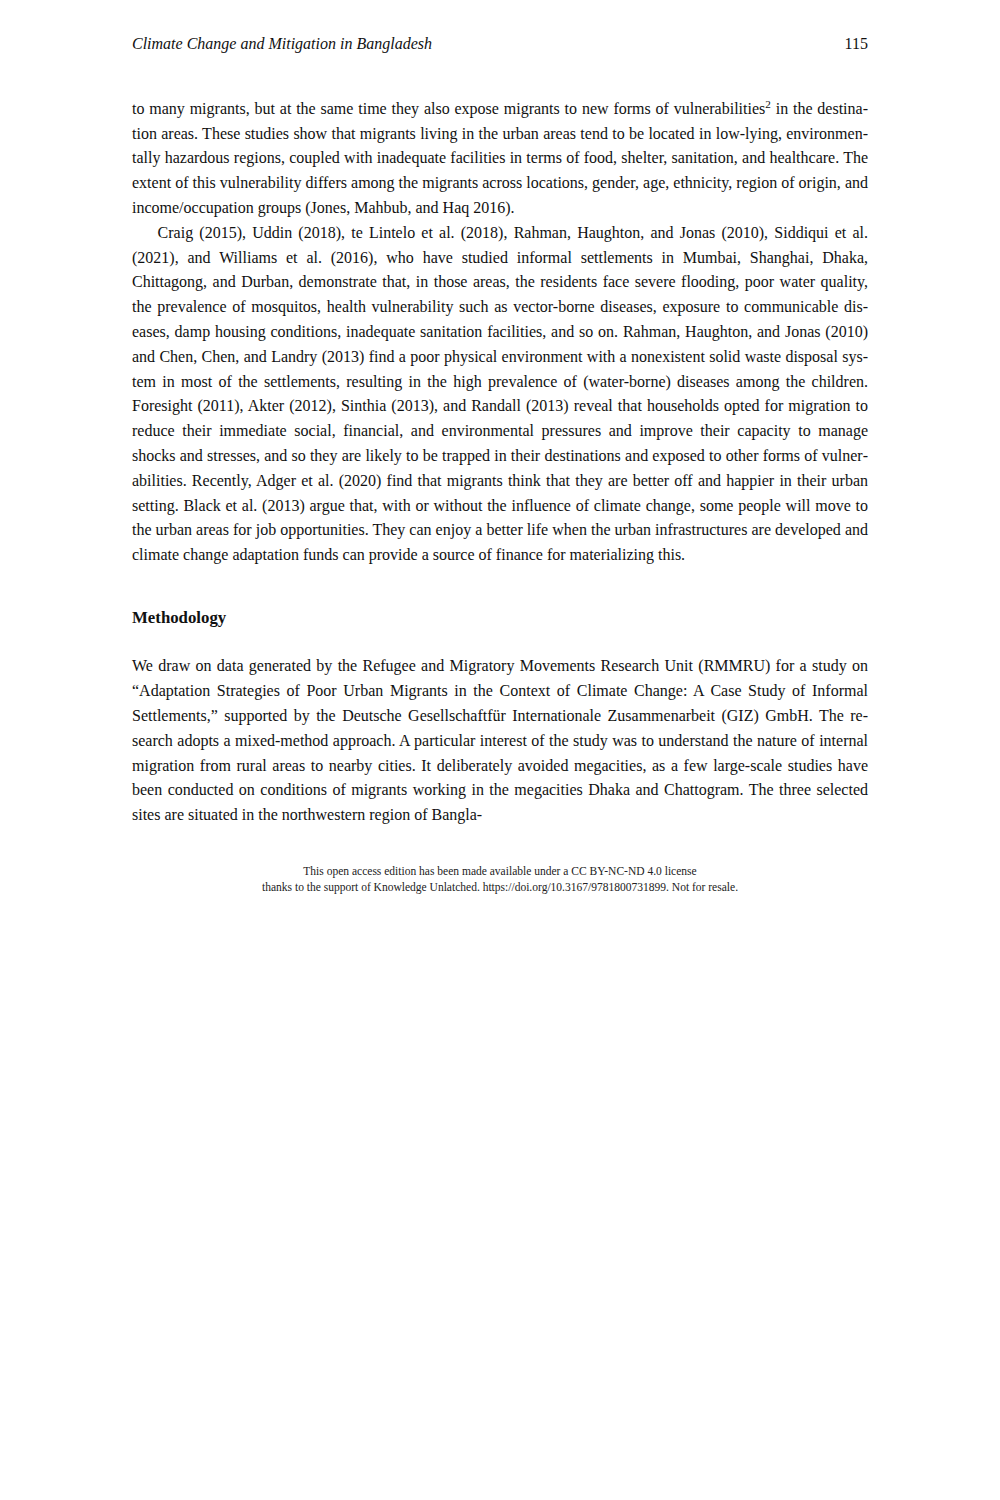Climate Change and Mitigation in Bangladesh 115
to many migrants, but at the same time they also expose migrants to new forms of vulnerabilities2 in the destination areas. These studies show that migrants living in the urban areas tend to be located in low-lying, environmentally hazardous regions, coupled with inadequate facilities in terms of food, shelter, sanitation, and healthcare. The extent of this vulnerability differs among the migrants across locations, gender, age, ethnicity, region of origin, and income/occupation groups (Jones, Mahbub, and Haq 2016).
Craig (2015), Uddin (2018), te Lintelo et al. (2018), Rahman, Haughton, and Jonas (2010), Siddiqui et al. (2021), and Williams et al. (2016), who have studied informal settlements in Mumbai, Shanghai, Dhaka, Chittagong, and Durban, demonstrate that, in those areas, the residents face severe flooding, poor water quality, the prevalence of mosquitos, health vulnerability such as vector-borne diseases, exposure to communicable diseases, damp housing conditions, inadequate sanitation facilities, and so on. Rahman, Haughton, and Jonas (2010) and Chen, Chen, and Landry (2013) find a poor physical environment with a nonexistent solid waste disposal system in most of the settlements, resulting in the high prevalence of (water-borne) diseases among the children. Foresight (2011), Akter (2012), Sinthia (2013), and Randall (2013) reveal that households opted for migration to reduce their immediate social, financial, and environmental pressures and improve their capacity to manage shocks and stresses, and so they are likely to be trapped in their destinations and exposed to other forms of vulnerabilities. Recently, Adger et al. (2020) find that migrants think that they are better off and happier in their urban setting. Black et al. (2013) argue that, with or without the influence of climate change, some people will move to the urban areas for job opportunities. They can enjoy a better life when the urban infrastructures are developed and climate change adaptation funds can provide a source of finance for materializing this.
Methodology
We draw on data generated by the Refugee and Migratory Movements Research Unit (RMMRU) for a study on “Adaptation Strategies of Poor Urban Migrants in the Context of Climate Change: A Case Study of Informal Settlements,” supported by the Deutsche Gesellschaftfür Internationale Zusammenarbeit (GIZ) GmbH. The research adopts a mixed-method approach. A particular interest of the study was to understand the nature of internal migration from rural areas to nearby cities. It deliberately avoided megacities, as a few large-scale studies have been conducted on conditions of migrants working in the megacities Dhaka and Chattogram. The three selected sites are situated in the northwestern region of Bangla-
This open access edition has been made available under a CC BY-NC-ND 4.0 license
thanks to the support of Knowledge Unlatched. https://doi.org/10.3167/9781800731899. Not for resale.